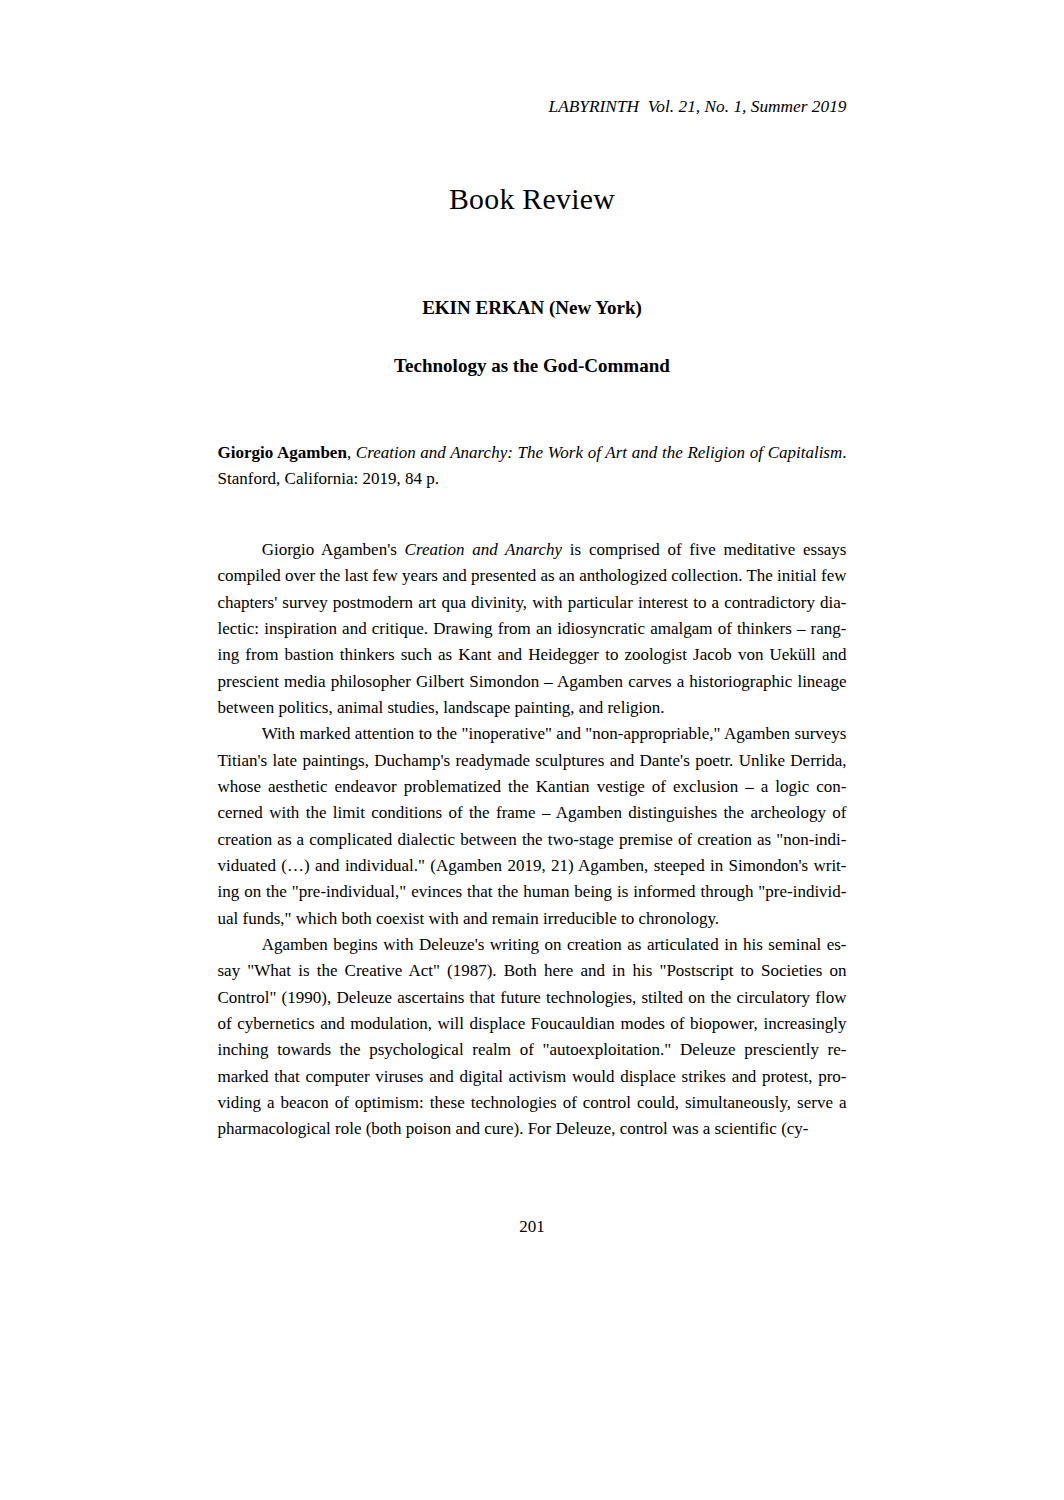LABYRINTH Vol. 21, No. 1, Summer 2019
Book Review
EKIN ERKAN (New York)
Technology as the God-Command
Giorgio Agamben, Creation and Anarchy: The Work of Art and the Religion of Capitalism. Stanford, California: 2019, 84 p.
Giorgio Agamben's Creation and Anarchy is comprised of five meditative essays compiled over the last few years and presented as an anthologized collection. The initial few chapters' survey postmodern art qua divinity, with particular interest to a contradictory dialectic: inspiration and critique. Drawing from an idiosyncratic amalgam of thinkers – ranging from bastion thinkers such as Kant and Heidegger to zoologist Jacob von Ueküll and prescient media philosopher Gilbert Simondon – Agamben carves a historiographic lineage between politics, animal studies, landscape painting, and religion.
With marked attention to the "inoperative" and "non-appropriable," Agamben surveys Titian's late paintings, Duchamp's readymade sculptures and Dante's poetr. Unlike Derrida, whose aesthetic endeavor problematized the Kantian vestige of exclusion – a logic concerned with the limit conditions of the frame – Agamben distinguishes the archeology of creation as a complicated dialectic between the two-stage premise of creation as "non-individuated (…) and individual." (Agamben 2019, 21) Agamben, steeped in Simondon's writing on the "pre-individual," evinces that the human being is informed through "pre-individual funds," which both coexist with and remain irreducible to chronology.
Agamben begins with Deleuze's writing on creation as articulated in his seminal essay "What is the Creative Act" (1987). Both here and in his "Postscript to Societies on Control" (1990), Deleuze ascertains that future technologies, stilted on the circulatory flow of cybernetics and modulation, will displace Foucauldian modes of biopower, increasingly inching towards the psychological realm of "autoexploitation." Deleuze presciently remarked that computer viruses and digital activism would displace strikes and protest, providing a beacon of optimism: these technologies of control could, simultaneously, serve a pharmacological role (both poison and cure). For Deleuze, control was a scientific (cy-
201